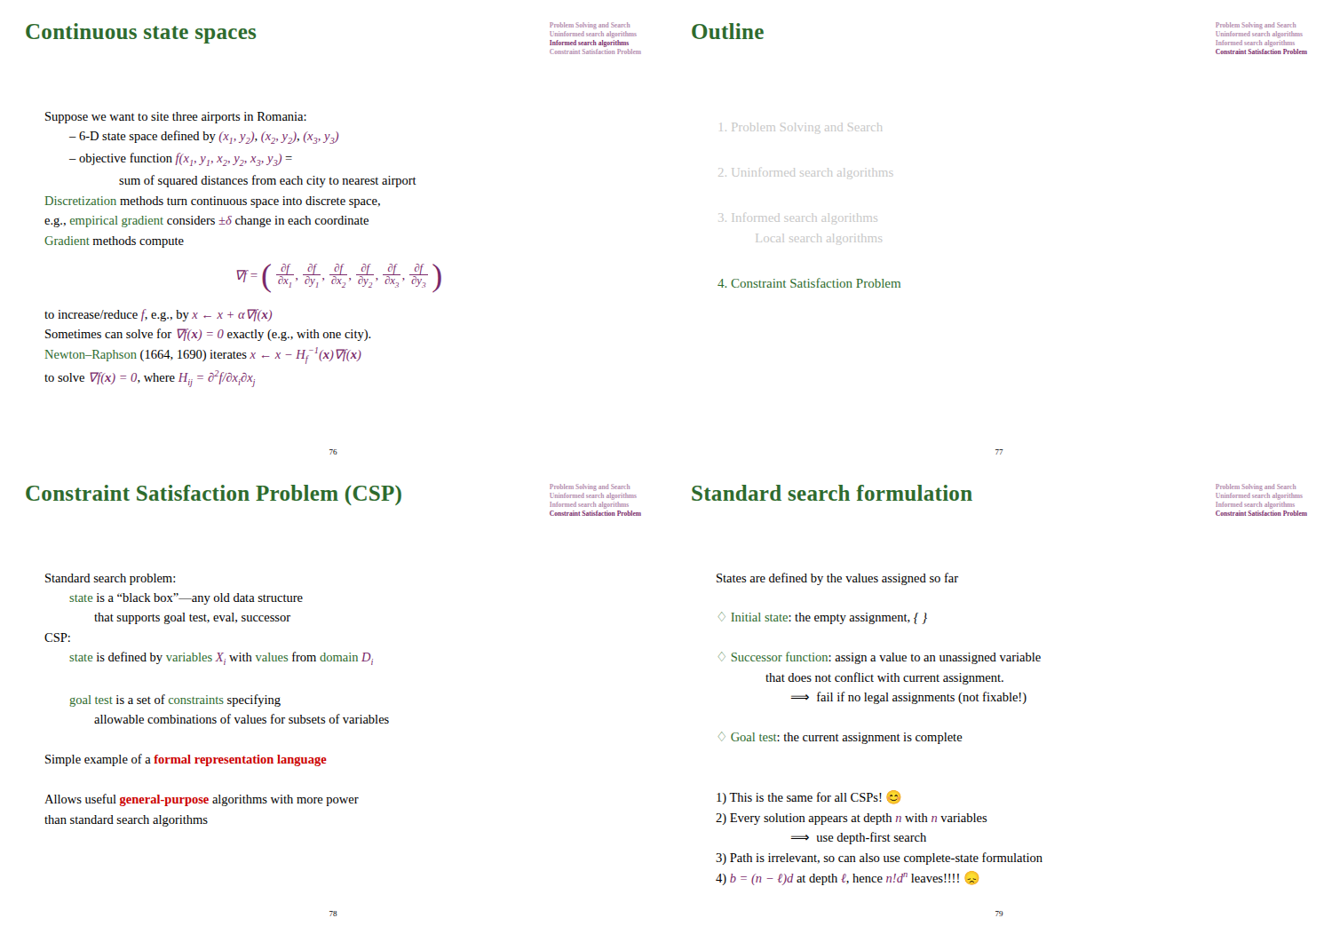Continuous state spaces
Problem Solving and Search
Uninformed search algorithms
Informed search algorithms
Constraint Satisfaction Problem
Suppose we want to site three airports in Romania:
– 6-D state space defined by (x1, y2), (x2, y2), (x3, y3) – objective function f(x1, y1, x2, y2, x3, y3) = sum of squared distances from each city to nearest airport Discretization methods turn continuous space into discrete space,
e.g., empirical gradient considers ±δ change in each coordinate
Gradient methods compute
∇f = ( ∂f∂x1, ∂f∂y1, ∂f∂x2, ∂f∂y2, ∂f∂x3, ∂f∂y3 )
to increase/reduce f, e.g., by x ← x + α∇f(x)
Sometimes can solve for ∇f(x) = 0 exactly (e.g., with one city).
Newton–Raphson (1664, 1690) iterates x ← x − Hf−1(x)∇f(x)
to solve ∇f(x) = 0, where Hij = ∂2f/∂xi∂xj
76
Outline
Problem Solving and Search
Uninformed search algorithms
Informed search algorithms
Constraint Satisfaction Problem
Problem Solving and Search
Uninformed search algorithms
Informed search algorithms Local search algorithms
Constraint Satisfaction Problem
77
Constraint Satisfaction Problem (CSP)
Problem Solving and Search
Uninformed search algorithms
Informed search algorithms
Constraint Satisfaction Problem
Standard search problem:
state is a “black box”—any old data structure that supports goal test, eval, successor CSP:
state is defined by variables Xi with values from domain Di
goal test is a set of constraints specifying allowable combinations of values for subsets of variables
Simple example of a formal representation language
Allows useful general-purpose algorithms with more power
than standard search algorithms
78
Standard search formulation
Problem Solving and Search
Uninformed search algorithms
Informed search algorithms
Constraint Satisfaction Problem
States are defined by the values assigned so far
♢ Initial state: the empty assignment, { }
♢ Successor function: assign a value to an unassigned variable
that does not conflict with current assignment. ⟹ fail if no legal assignments (not fixable!)
♢ Goal test: the current assignment is complete
1) This is the same for all CSPs! 😊
2) Every solution appears at depth n with n variables
⟹ use depth-first search 3) Path is irrelevant, so can also use complete-state formulation
4) b = (n − ℓ)d at depth ℓ, hence n!dn leaves!!!! 😞
79